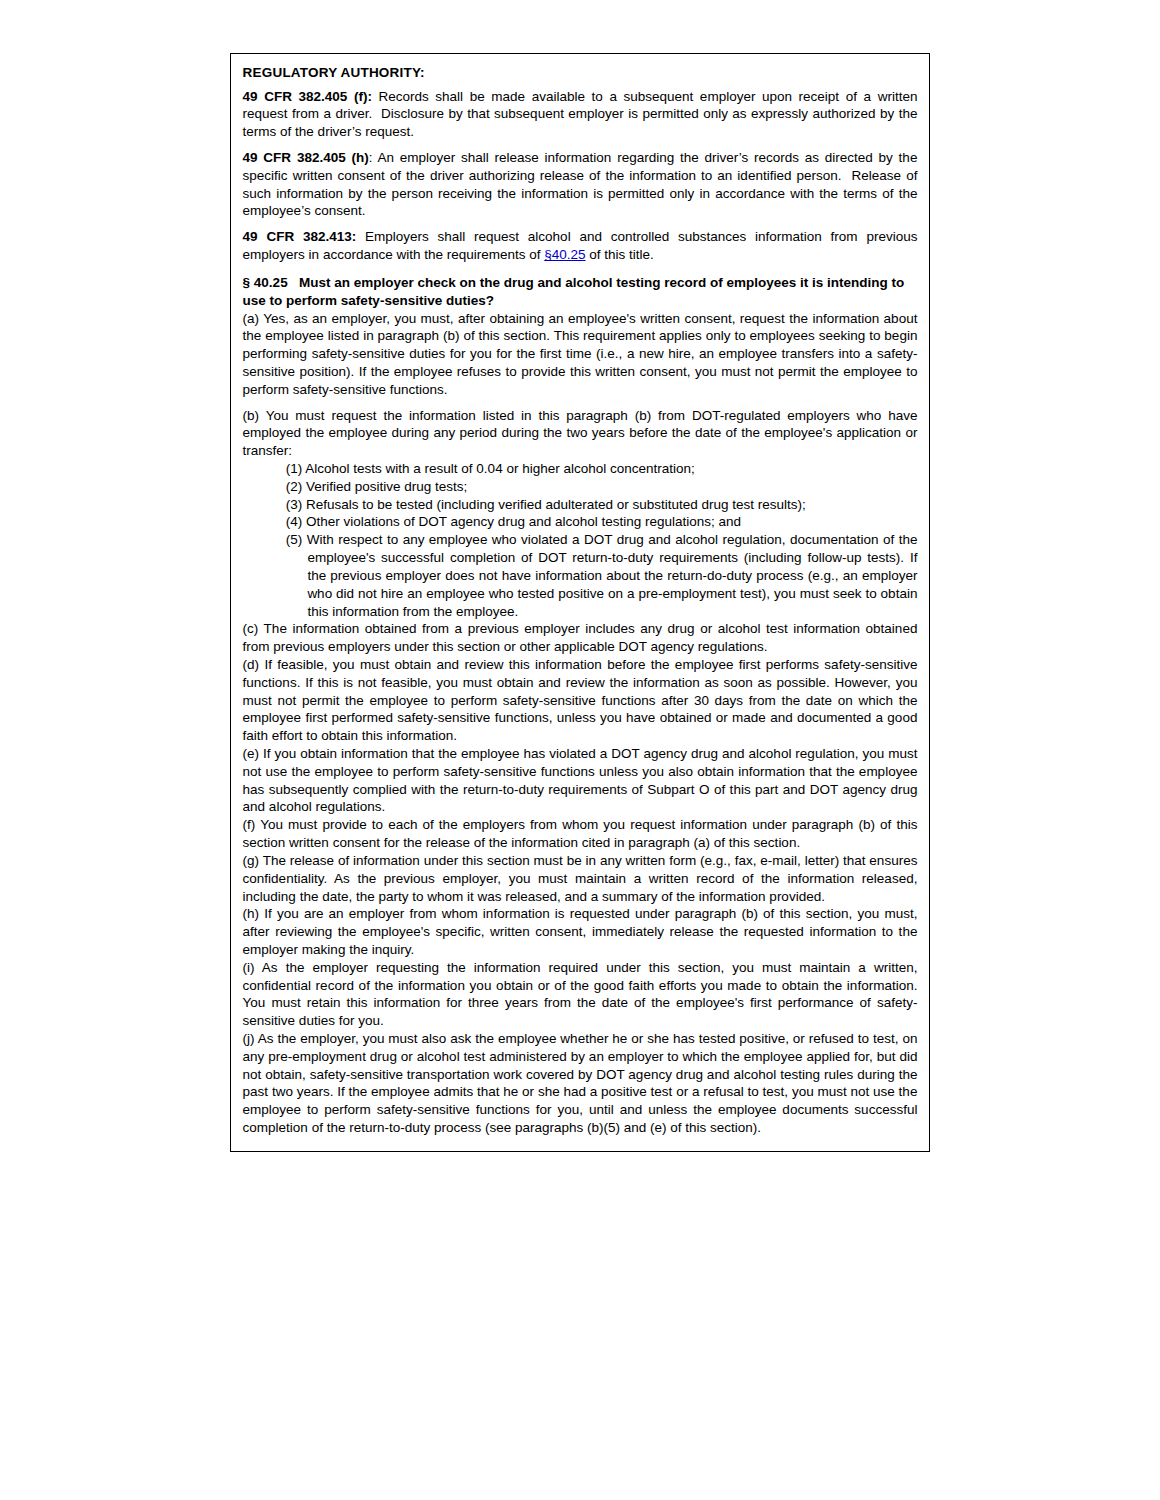REGULATORY AUTHORITY:
49 CFR 382.405 (f): Records shall be made available to a subsequent employer upon receipt of a written request from a driver. Disclosure by that subsequent employer is permitted only as expressly authorized by the terms of the driver’s request.
49 CFR 382.405 (h): An employer shall release information regarding the driver’s records as directed by the specific written consent of the driver authorizing release of the information to an identified person. Release of such information by the person receiving the information is permitted only in accordance with the terms of the employee’s consent.
49 CFR 382.413: Employers shall request alcohol and controlled substances information from previous employers in accordance with the requirements of §40.25 of this title.
§ 40.25 Must an employer check on the drug and alcohol testing record of employees it is intending to use to perform safety-sensitive duties?
(a) Yes, as an employer, you must, after obtaining an employee's written consent, request the information about the employee listed in paragraph (b) of this section. This requirement applies only to employees seeking to begin performing safety-sensitive duties for you for the first time (i.e., a new hire, an employee transfers into a safety-sensitive position). If the employee refuses to provide this written consent, you must not permit the employee to perform safety-sensitive functions.
(b) You must request the information listed in this paragraph (b) from DOT-regulated employers who have employed the employee during any period during the two years before the date of the employee's application or transfer:
(1) Alcohol tests with a result of 0.04 or higher alcohol concentration;
(2) Verified positive drug tests;
(3) Refusals to be tested (including verified adulterated or substituted drug test results);
(4) Other violations of DOT agency drug and alcohol testing regulations; and
(5) With respect to any employee who violated a DOT drug and alcohol regulation, documentation of the employee's successful completion of DOT return-to-duty requirements (including follow-up tests). If the previous employer does not have information about the return-do-duty process (e.g., an employer who did not hire an employee who tested positive on a pre-employment test), you must seek to obtain this information from the employee.
(c) The information obtained from a previous employer includes any drug or alcohol test information obtained from previous employers under this section or other applicable DOT agency regulations.
(d) If feasible, you must obtain and review this information before the employee first performs safety-sensitive functions. If this is not feasible, you must obtain and review the information as soon as possible. However, you must not permit the employee to perform safety-sensitive functions after 30 days from the date on which the employee first performed safety-sensitive functions, unless you have obtained or made and documented a good faith effort to obtain this information.
(e) If you obtain information that the employee has violated a DOT agency drug and alcohol regulation, you must not use the employee to perform safety-sensitive functions unless you also obtain information that the employee has subsequently complied with the return-to-duty requirements of Subpart O of this part and DOT agency drug and alcohol regulations.
(f) You must provide to each of the employers from whom you request information under paragraph (b) of this section written consent for the release of the information cited in paragraph (a) of this section.
(g) The release of information under this section must be in any written form (e.g., fax, e-mail, letter) that ensures confidentiality. As the previous employer, you must maintain a written record of the information released, including the date, the party to whom it was released, and a summary of the information provided.
(h) If you are an employer from whom information is requested under paragraph (b) of this section, you must, after reviewing the employee's specific, written consent, immediately release the requested information to the employer making the inquiry.
(i) As the employer requesting the information required under this section, you must maintain a written, confidential record of the information you obtain or of the good faith efforts you made to obtain the information. You must retain this information for three years from the date of the employee's first performance of safety-sensitive duties for you.
(j) As the employer, you must also ask the employee whether he or she has tested positive, or refused to test, on any pre-employment drug or alcohol test administered by an employer to which the employee applied for, but did not obtain, safety-sensitive transportation work covered by DOT agency drug and alcohol testing rules during the past two years. If the employee admits that he or she had a positive test or a refusal to test, you must not use the employee to perform safety-sensitive functions for you, until and unless the employee documents successful completion of the return-to-duty process (see paragraphs (b)(5) and (e) of this section).